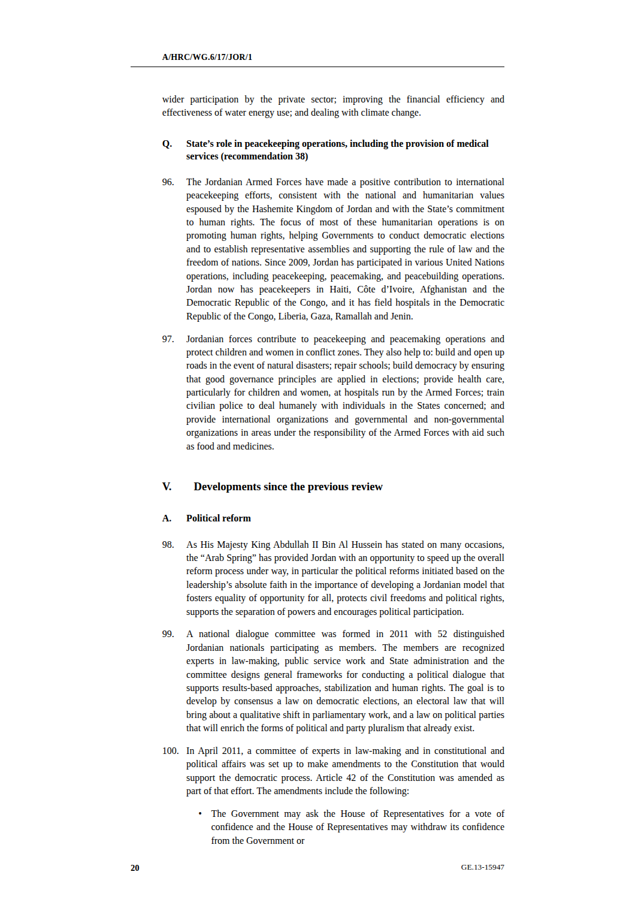A/HRC/WG.6/17/JOR/1
wider participation by the private sector; improving the financial efficiency and effectiveness of water energy use; and dealing with climate change.
Q. State’s role in peacekeeping operations, including the provision of medical services (recommendation 38)
96.
The Jordanian Armed Forces have made a positive contribution to international peacekeeping efforts, consistent with the national and humanitarian values espoused by the Hashemite Kingdom of Jordan and with the State’s commitment to human rights. The focus of most of these humanitarian operations is on promoting human rights, helping Governments to conduct democratic elections and to establish representative assemblies and supporting the rule of law and the freedom of nations. Since 2009, Jordan has participated in various United Nations operations, including peacekeeping, peacemaking, and peacebuilding operations. Jordan now has peacekeepers in Haiti, Côte d’Ivoire, Afghanistan and the Democratic Republic of the Congo, and it has field hospitals in the Democratic Republic of the Congo, Liberia, Gaza, Ramallah and Jenin.
97.
Jordanian forces contribute to peacekeeping and peacemaking operations and protect children and women in conflict zones. They also help to: build and open up roads in the event of natural disasters; repair schools; build democracy by ensuring that good governance principles are applied in elections; provide health care, particularly for children and women, at hospitals run by the Armed Forces; train civilian police to deal humanely with individuals in the States concerned; and provide international organizations and governmental and non-governmental organizations in areas under the responsibility of the Armed Forces with aid such as food and medicines.
V. Developments since the previous review
A. Political reform
98.
As His Majesty King Abdullah II Bin Al Hussein has stated on many occasions, the “Arab Spring” has provided Jordan with an opportunity to speed up the overall reform process under way, in particular the political reforms initiated based on the leadership’s absolute faith in the importance of developing a Jordanian model that fosters equality of opportunity for all, protects civil freedoms and political rights, supports the separation of powers and encourages political participation.
99.
A national dialogue committee was formed in 2011 with 52 distinguished Jordanian nationals participating as members. The members are recognized experts in law-making, public service work and State administration and the committee designs general frameworks for conducting a political dialogue that supports results-based approaches, stabilization and human rights. The goal is to develop by consensus a law on democratic elections, an electoral law that will bring about a qualitative shift in parliamentary work, and a law on political parties that will enrich the forms of political and party pluralism that already exist.
100.
In April 2011, a committee of experts in law-making and in constitutional and political affairs was set up to make amendments to the Constitution that would support the democratic process. Article 42 of the Constitution was amended as part of that effort. The amendments include the following:
The Government may ask the House of Representatives for a vote of confidence and the House of Representatives may withdraw its confidence from the Government or
20 GE.13-15947